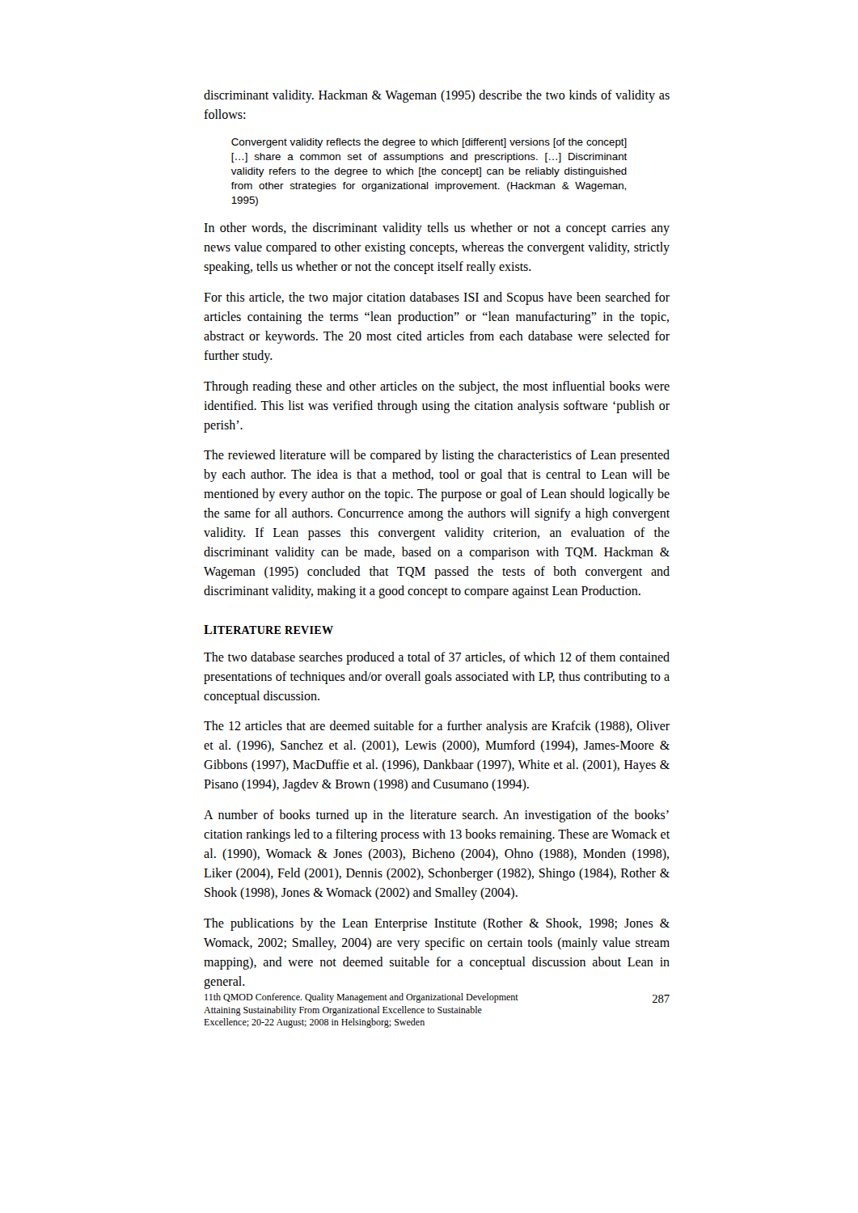discriminant validity. Hackman & Wageman (1995) describe the two kinds of validity as follows:
Convergent validity reflects the degree to which [different] versions [of the concept] […] share a common set of assumptions and prescriptions. […] Discriminant validity refers to the degree to which [the concept] can be reliably distinguished from other strategies for organizational improvement. (Hackman & Wageman, 1995)
In other words, the discriminant validity tells us whether or not a concept carries any news value compared to other existing concepts, whereas the convergent validity, strictly speaking, tells us whether or not the concept itself really exists.
For this article, the two major citation databases ISI and Scopus have been searched for articles containing the terms “lean production” or “lean manufacturing” in the topic, abstract or keywords. The 20 most cited articles from each database were selected for further study.
Through reading these and other articles on the subject, the most influential books were identified. This list was verified through using the citation analysis software ‘publish or perish’.
The reviewed literature will be compared by listing the characteristics of Lean presented by each author. The idea is that a method, tool or goal that is central to Lean will be mentioned by every author on the topic. The purpose or goal of Lean should logically be the same for all authors. Concurrence among the authors will signify a high convergent validity. If Lean passes this convergent validity criterion, an evaluation of the discriminant validity can be made, based on a comparison with TQM. Hackman & Wageman (1995) concluded that TQM passed the tests of both convergent and discriminant validity, making it a good concept to compare against Lean Production.
LITERATURE REVIEW
The two database searches produced a total of 37 articles, of which 12 of them contained presentations of techniques and/or overall goals associated with LP, thus contributing to a conceptual discussion.
The 12 articles that are deemed suitable for a further analysis are Krafcik (1988), Oliver et al. (1996), Sanchez et al. (2001), Lewis (2000), Mumford (1994), James-Moore & Gibbons (1997), MacDuffie et al. (1996), Dankbaar (1997), White et al. (2001), Hayes & Pisano (1994), Jagdev & Brown (1998) and Cusumano (1994).
A number of books turned up in the literature search. An investigation of the books’ citation rankings led to a filtering process with 13 books remaining. These are Womack et al. (1990), Womack & Jones (2003), Bicheno (2004), Ohno (1988), Monden (1998), Liker (2004), Feld (2001), Dennis (2002), Schonberger (1982), Shingo (1984), Rother & Shook (1998), Jones & Womack (2002) and Smalley (2004).
The publications by the Lean Enterprise Institute (Rother & Shook, 1998; Jones & Womack, 2002; Smalley, 2004) are very specific on certain tools (mainly value stream mapping), and were not deemed suitable for a conceptual discussion about Lean in general.
11th QMOD Conference. Quality Management and Organizational Development
Attaining Sustainability From Organizational Excellence to Sustainable
Excellence; 20-22 August; 2008 in Helsingborg; Sweden
287